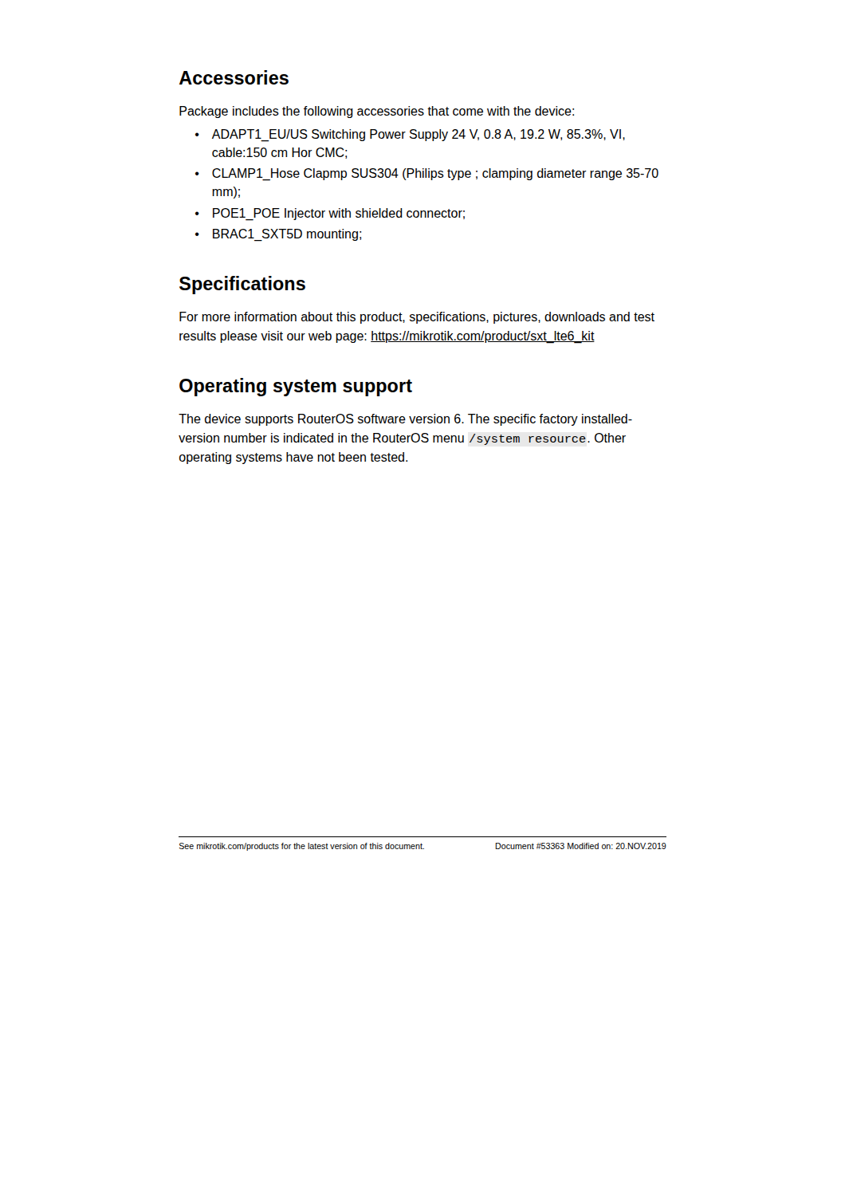Accessories
Package includes the following accessories that come with the device:
ADAPT1_EU/US Switching Power Supply 24 V, 0.8 A, 19.2 W, 85.3%, VI, cable:150 cm Hor CMC;
CLAMP1_Hose Clapmp SUS304 (Philips type ; clamping diameter range 35-70 mm);
POE1_POE Injector with shielded connector;
BRAC1_SXT5D mounting;
Specifications
For more information about this product, specifications, pictures, downloads and test results please visit our web page: https://mikrotik.com/product/sxt_lte6_kit
Operating system support
The device supports RouterOS software version 6. The specific factory installed-version number is indicated in the RouterOS menu /system resource. Other operating systems have not been tested.
See mikrotik.com/products for the latest version of this document.
Document #53363 Modified on: 20.NOV.2019